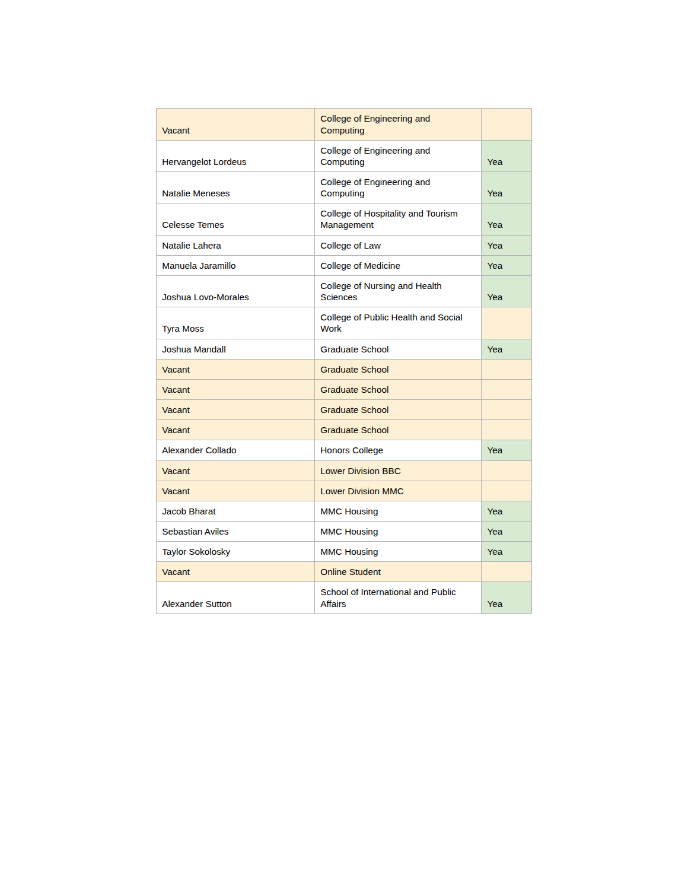| Vacant | College of Engineering and Computing | |
| Hervangelot Lordeus | College of Engineering and Computing | Yea |
| Natalie Meneses | College of Engineering and Computing | Yea |
| Celesse Temes | College of Hospitality and Tourism Management | Yea |
| Natalie Lahera | College of Law | Yea |
| Manuela Jaramillo | College of Medicine | Yea |
| Joshua Lovo-Morales | College of Nursing and Health Sciences | Yea |
| Tyra Moss | College of Public Health and Social Work | |
| Joshua Mandall | Graduate School | Yea |
| Vacant | Graduate School | |
| Vacant | Graduate School | |
| Vacant | Graduate School | |
| Vacant | Graduate School | |
| Alexander Collado | Honors College | Yea |
| Vacant | Lower Division BBC | |
| Vacant | Lower Division MMC | |
| Jacob Bharat | MMC Housing | Yea |
| Sebastian Aviles | MMC Housing | Yea |
| Taylor Sokolosky | MMC Housing | Yea |
| Vacant | Online Student | |
| Alexander Sutton | School of International and Public Affairs | Yea |